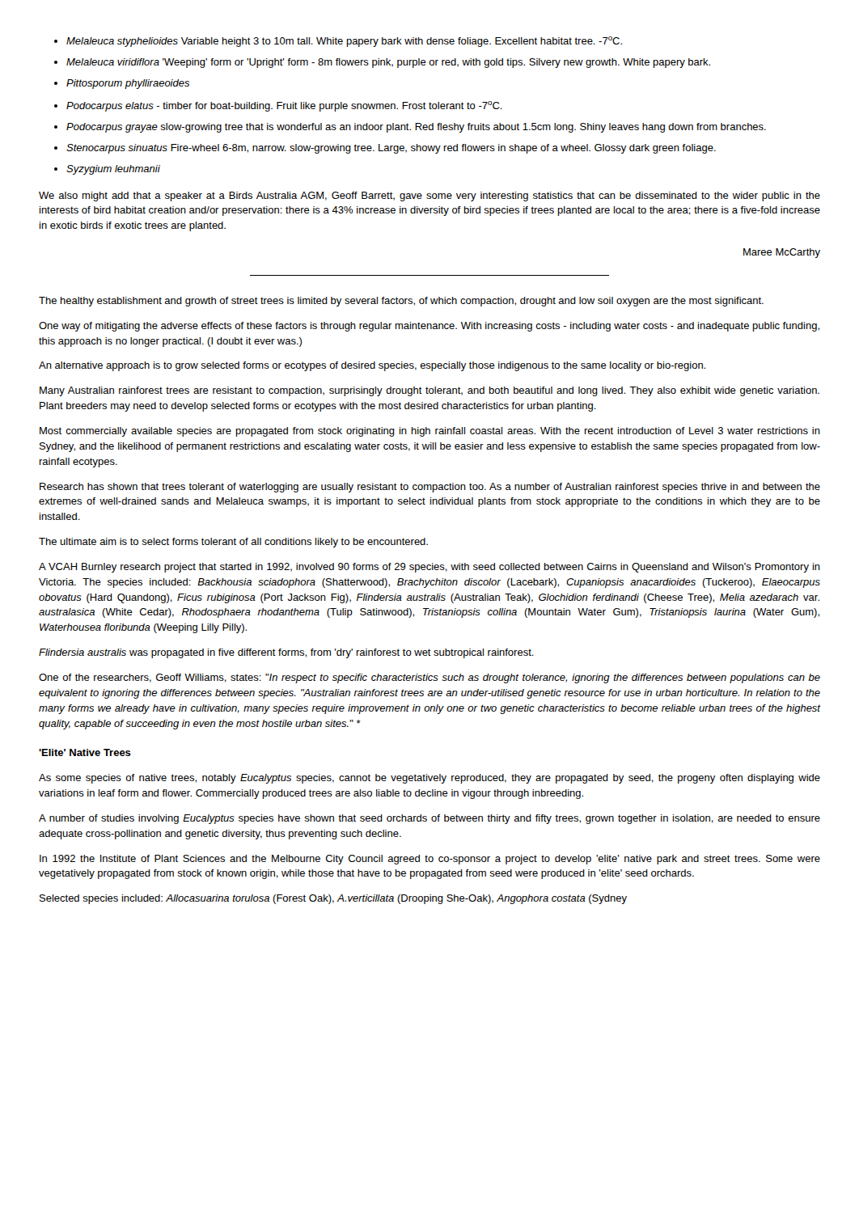Melaleuca styphelioides Variable height 3 to 10m tall. White papery bark with dense foliage. Excellent habitat tree. -7oC.
Melaleuca viridiflora 'Weeping' form or 'Upright' form - 8m flowers pink, purple or red, with gold tips. Silvery new growth. White papery bark.
Pittosporum phylliraeoides
Podocarpus elatus - timber for boat-building. Fruit like purple snowmen. Frost tolerant to -7oC.
Podocarpus grayae slow-growing tree that is wonderful as an indoor plant. Red fleshy fruits about 1.5cm long. Shiny leaves hang down from branches.
Stenocarpus sinuatus Fire-wheel 6-8m, narrow. slow-growing tree. Large, showy red flowers in shape of a wheel. Glossy dark green foliage.
Syzygium leuhmanii
We also might add that a speaker at a Birds Australia AGM, Geoff Barrett, gave some very interesting statistics that can be disseminated to the wider public in the interests of bird habitat creation and/or preservation: there is a 43% increase in diversity of bird species if trees planted are local to the area; there is a five-fold increase in exotic birds if exotic trees are planted.
Maree McCarthy
The healthy establishment and growth of street trees is limited by several factors, of which compaction, drought and low soil oxygen are the most significant.
One way of mitigating the adverse effects of these factors is through regular maintenance. With increasing costs - including water costs - and inadequate public funding, this approach is no longer practical. (I doubt it ever was.)
An alternative approach is to grow selected forms or ecotypes of desired species, especially those indigenous to the same locality or bio-region.
Many Australian rainforest trees are resistant to compaction, surprisingly drought tolerant, and both beautiful and long lived. They also exhibit wide genetic variation. Plant breeders may need to develop selected forms or ecotypes with the most desired characteristics for urban planting.
Most commercially available species are propagated from stock originating in high rainfall coastal areas. With the recent introduction of Level 3 water restrictions in Sydney, and the likelihood of permanent restrictions and escalating water costs, it will be easier and less expensive to establish the same species propagated from low-rainfall ecotypes.
Research has shown that trees tolerant of waterlogging are usually resistant to compaction too. As a number of Australian rainforest species thrive in and between the extremes of well-drained sands and Melaleuca swamps, it is important to select individual plants from stock appropriate to the conditions in which they are to be installed.
The ultimate aim is to select forms tolerant of all conditions likely to be encountered.
A VCAH Burnley research project that started in 1992, involved 90 forms of 29 species, with seed collected between Cairns in Queensland and Wilson's Promontory in Victoria. The species included: Backhousia sciadophora (Shatterwood), Brachychiton discolor (Lacebark), Cupaniopsis anacardioides (Tuckeroo), Elaeocarpus obovatus (Hard Quandong), Ficus rubiginosa (Port Jackson Fig), Flindersia australis (Australian Teak), Glochidion ferdinandi (Cheese Tree), Melia azedarach var. australasica (White Cedar), Rhodosphaera rhodanthema (Tulip Satinwood), Tristaniopsis collina (Mountain Water Gum), Tristaniopsis laurina (Water Gum), Waterhousea floribunda (Weeping Lilly Pilly).
Flindersia australis was propagated in five different forms, from 'dry' rainforest to wet subtropical rainforest.
One of the researchers, Geoff Williams, states: "In respect to specific characteristics such as drought tolerance, ignoring the differences between populations can be equivalent to ignoring the differences between species. "Australian rainforest trees are an under-utilised genetic resource for use in urban horticulture. In relation to the many forms we already have in cultivation, many species require improvement in only one or two genetic characteristics to become reliable urban trees of the highest quality, capable of succeeding in even the most hostile urban sites." *
'Elite' Native Trees
As some species of native trees, notably Eucalyptus species, cannot be vegetatively reproduced, they are propagated by seed, the progeny often displaying wide variations in leaf form and flower. Commercially produced trees are also liable to decline in vigour through inbreeding.
A number of studies involving Eucalyptus species have shown that seed orchards of between thirty and fifty trees, grown together in isolation, are needed to ensure adequate cross-pollination and genetic diversity, thus preventing such decline.
In 1992 the Institute of Plant Sciences and the Melbourne City Council agreed to co-sponsor a project to develop 'elite' native park and street trees. Some were vegetatively propagated from stock of known origin, while those that have to be propagated from seed were produced in 'elite' seed orchards.
Selected species included: Allocasuarina torulosa (Forest Oak), A.verticillata (Drooping She-Oak), Angophora costata (Sydney